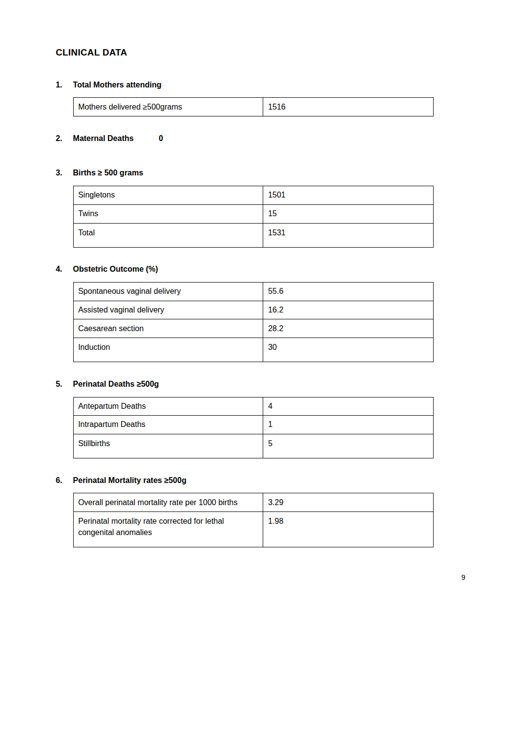CLINICAL DATA
Total Mothers attending
| Mothers delivered ≥500grams | 1516 |
Maternal Deaths 0
Births ≥ 500 grams
| Singletons | 1501 |
| Twins | 15 |
| Total | 1531 |
Obstetric Outcome (%)
| Spontaneous vaginal delivery | 55.6 |
| Assisted vaginal delivery | 16.2 |
| Caesarean section | 28.2 |
| Induction | 30 |
Perinatal Deaths ≥500g
| Antepartum Deaths | 4 |
| Intrapartum Deaths | 1 |
| Stillbirths | 5 |
Perinatal Mortality rates ≥500g
| Overall perinatal mortality rate per 1000 births | 3.29 |
| Perinatal mortality rate corrected for lethal congenital anomalies | 1.98 |
9